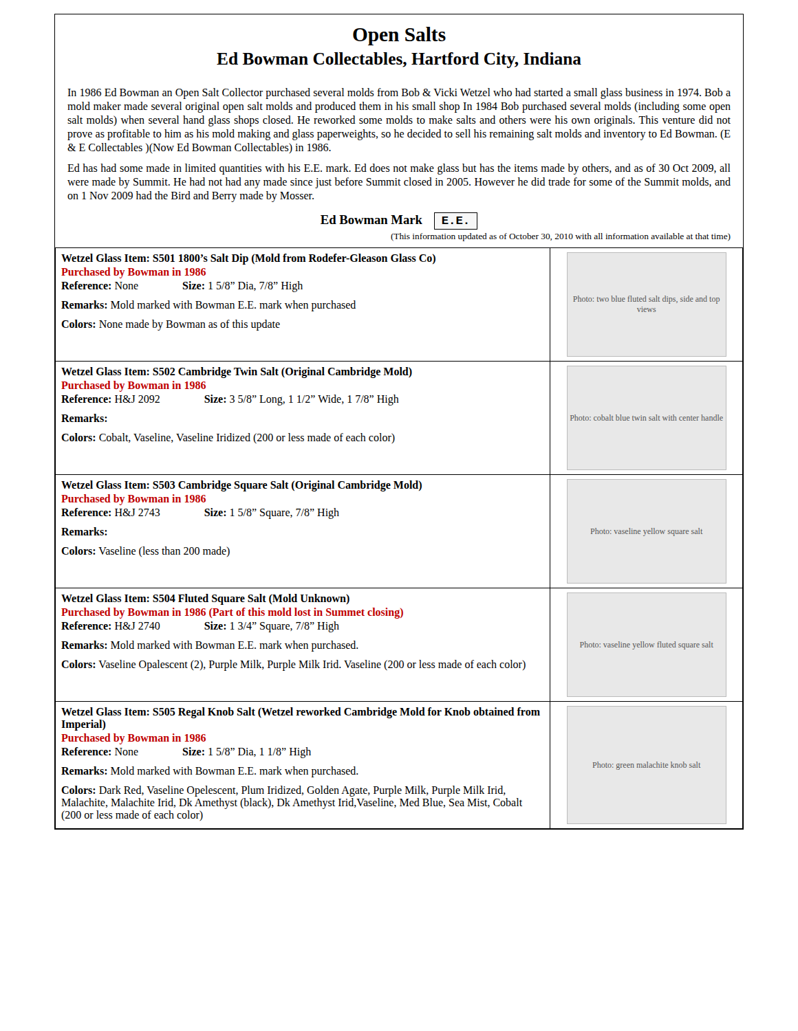Open Salts
Ed Bowman Collectables, Hartford City, Indiana
In 1986 Ed Bowman an Open Salt Collector purchased several molds from Bob & Vicki Wetzel who had started a small glass business in 1974. Bob a mold maker made several original open salt molds and produced them in his small shop In 1984 Bob purchased several molds (including some open salt molds) when several hand glass shops closed. He reworked some molds to make salts and others were his own originals. This venture did not prove as profitable to him as his mold making and glass paperweights, so he decided to sell his remaining salt molds and inventory to Ed Bowman. (E & E Collectables )(Now Ed Bowman Collectables) in 1986.
Ed has had some made in limited quantities with his E.E. mark. Ed does not make glass but has the items made by others, and as of 30 Oct 2009, all were made by Summit. He had not had any made since just before Summit closed in 2005. However he did trade for some of the Summit molds, and on 1 Nov 2009 had the Bird and Berry made by Mosser.
Ed Bowman Mark E.E.
(This information updated as of October 30, 2010 with all information available at that time)
| Wetzel Glass Item: S501 1800’s Salt Dip (Mold from Rodefer-Gleason Glass Co) Purchased by Bowman in 1986 Reference: None Size: 1 5/8” Dia, 7/8” High Remarks: Mold marked with Bowman E.E. mark when purchased Colors: None made by Bowman as of this update | Photo: two blue fluted salt dips, side and top views |
| Wetzel Glass Item: S502 Cambridge Twin Salt (Original Cambridge Mold) Purchased by Bowman in 1986 Reference: H&J 2092 Size: 3 5/8” Long, 1 1/2” Wide, 1 7/8” High Remarks: Colors: Cobalt, Vaseline, Vaseline Iridized (200 or less made of each color) | Photo: cobalt blue twin salt with center handle |
| Wetzel Glass Item: S503 Cambridge Square Salt (Original Cambridge Mold) Purchased by Bowman in 1986 Reference: H&J 2743 Size: 1 5/8” Square, 7/8” High Remarks: Colors: Vaseline (less than 200 made) | Photo: vaseline yellow square salt |
| Wetzel Glass Item: S504 Fluted Square Salt (Mold Unknown) Purchased by Bowman in 1986 (Part of this mold lost in Summet closing) Reference: H&J 2740 Size: 1 3/4” Square, 7/8” High Remarks: Mold marked with Bowman E.E. mark when purchased. Colors: Vaseline Opalescent (2), Purple Milk, Purple Milk Irid. Vaseline (200 or less made of each color) | Photo: vaseline yellow fluted square salt |
| Wetzel Glass Item: S505 Regal Knob Salt (Wetzel reworked Cambridge Mold for Knob obtained from Imperial) Purchased by Bowman in 1986 Reference: None Size: 1 5/8” Dia, 1 1/8” High Remarks: Mold marked with Bowman E.E. mark when purchased. Colors: Dark Red, Vaseline Opelescent, Plum Iridized, Golden Agate, Purple Milk, Purple Milk Irid, Malachite, Malachite Irid, Dk Amethyst (black), Dk Amethyst Irid,Vaseline, Med Blue, Sea Mist, Cobalt (200 or less made of each color) | Photo: green malachite knob salt |